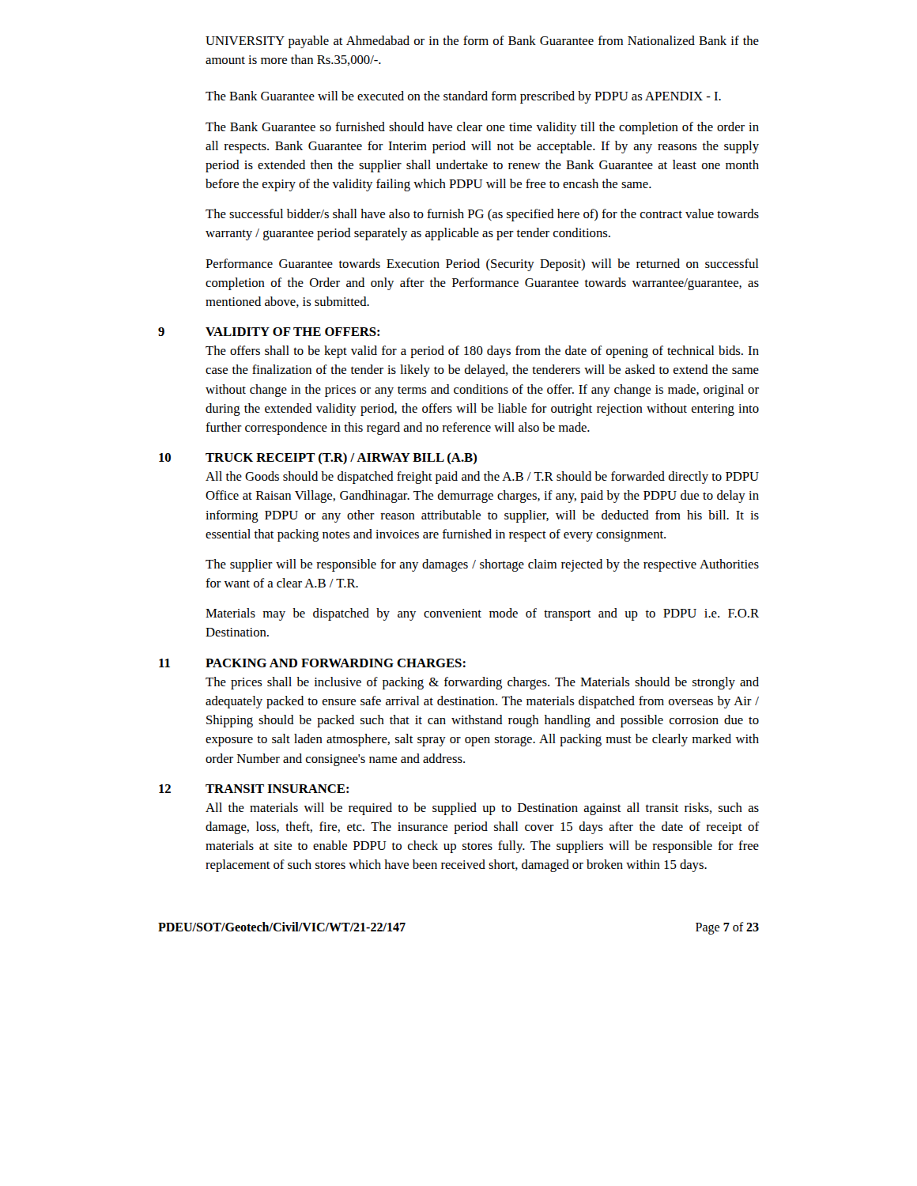UNIVERSITY payable at Ahmedabad or in the form of Bank Guarantee from Nationalized Bank if the amount is more than Rs.35,000/-.
The Bank Guarantee will be executed on the standard form prescribed by PDPU as APENDIX - I.
The Bank Guarantee so furnished should have clear one time validity till the completion of the order in all respects. Bank Guarantee for Interim period will not be acceptable. If by any reasons the supply period is extended then the supplier shall undertake to renew the Bank Guarantee at least one month before the expiry of the validity failing which PDPU will be free to encash the same.
The successful bidder/s shall have also to furnish PG (as specified here of) for the contract value towards warranty / guarantee period separately as applicable as per tender conditions.
Performance Guarantee towards Execution Period (Security Deposit) will be returned on successful completion of the Order and only after the Performance Guarantee towards warrantee/guarantee, as mentioned above, is submitted.
9
VALIDITY OF THE OFFERS:
The offers shall to be kept valid for a period of 180 days from the date of opening of technical bids. In case the finalization of the tender is likely to be delayed, the tenderers will be asked to extend the same without change in the prices or any terms and conditions of the offer. If any change is made, original or during the extended validity period, the offers will be liable for outright rejection without entering into further correspondence in this regard and no reference will also be made.
10
TRUCK RECEIPT (T.R) / AIRWAY BILL (A.B)
All the Goods should be dispatched freight paid and the A.B / T.R should be forwarded directly to PDPU Office at Raisan Village, Gandhinagar. The demurrage charges, if any, paid by the PDPU due to delay in informing PDPU or any other reason attributable to supplier, will be deducted from his bill. It is essential that packing notes and invoices are furnished in respect of every consignment.
The supplier will be responsible for any damages / shortage claim rejected by the respective Authorities for want of a clear A.B / T.R.
Materials may be dispatched by any convenient mode of transport and up to PDPU i.e. F.O.R Destination.
11
PACKING AND FORWARDING CHARGES:
The prices shall be inclusive of packing & forwarding charges. The Materials should be strongly and adequately packed to ensure safe arrival at destination. The materials dispatched from overseas by Air / Shipping should be packed such that it can withstand rough handling and possible corrosion due to exposure to salt laden atmosphere, salt spray or open storage. All packing must be clearly marked with order Number and consignee's name and address.
12
TRANSIT INSURANCE:
All the materials will be required to be supplied up to Destination against all transit risks, such as damage, loss, theft, fire, etc. The insurance period shall cover 15 days after the date of receipt of materials at site to enable PDPU to check up stores fully. The suppliers will be responsible for free replacement of such stores which have been received short, damaged or broken within 15 days.
PDEU/SOT/Geotech/Civil/VIC/WT/21-22/147
Page 7 of 23